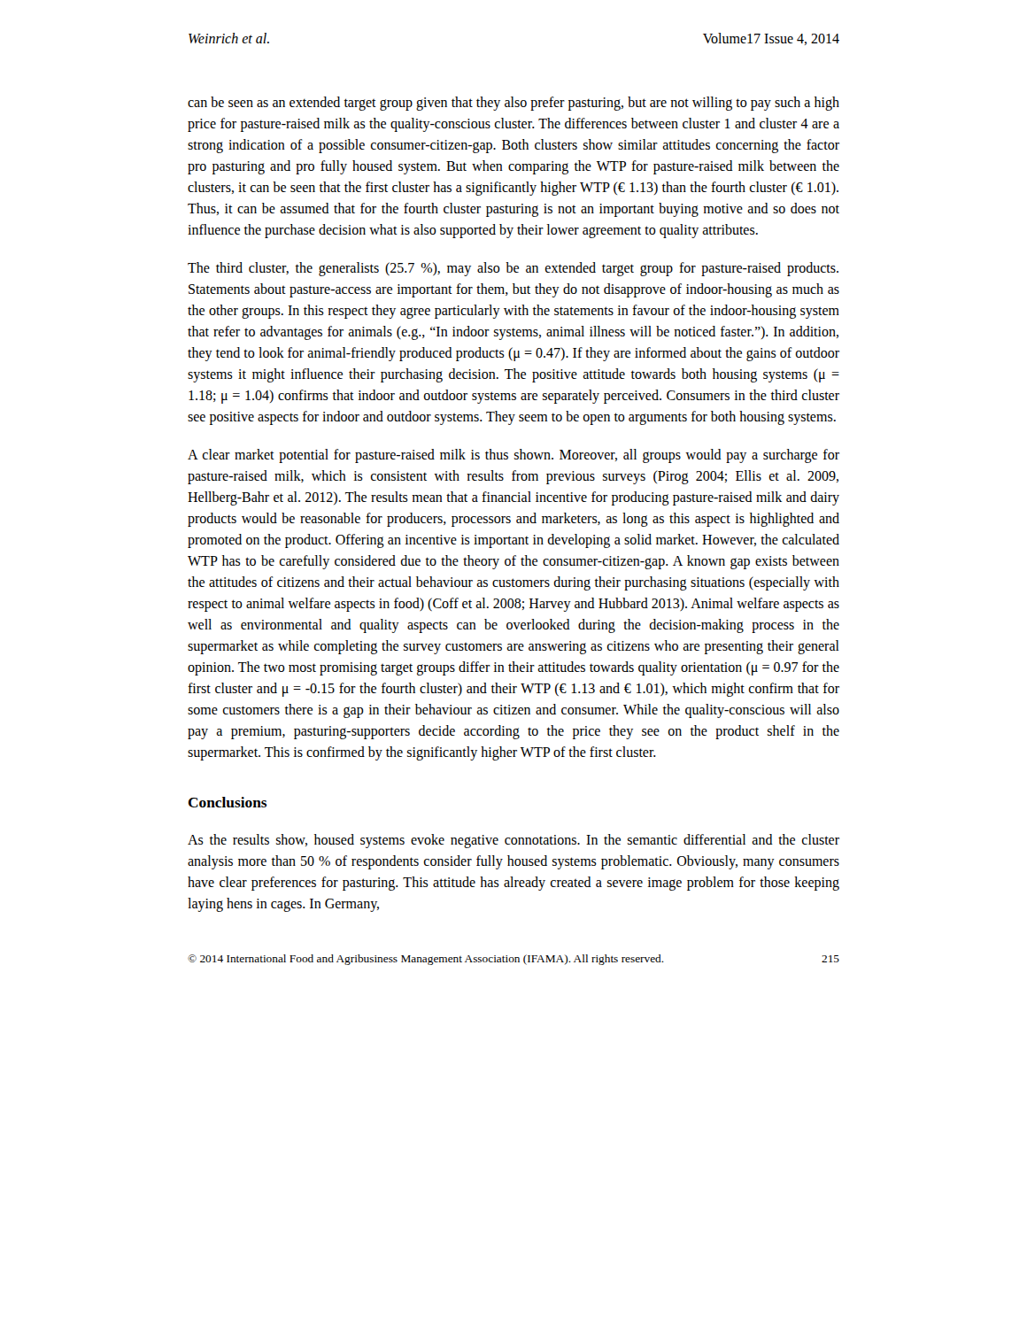Weinrich et al. Volume17 Issue 4, 2014
can be seen as an extended target group given that they also prefer pasturing, but are not willing to pay such a high price for pasture-raised milk as the quality-conscious cluster. The differences between cluster 1 and cluster 4 are a strong indication of a possible consumer-citizen-gap. Both clusters show similar attitudes concerning the factor pro pasturing and pro fully housed system. But when comparing the WTP for pasture-raised milk between the clusters, it can be seen that the first cluster has a significantly higher WTP (€ 1.13) than the fourth cluster (€ 1.01). Thus, it can be assumed that for the fourth cluster pasturing is not an important buying motive and so does not influence the purchase decision what is also supported by their lower agreement to quality attributes.
The third cluster, the generalists (25.7 %), may also be an extended target group for pasture-raised products. Statements about pasture-access are important for them, but they do not disapprove of indoor-housing as much as the other groups. In this respect they agree particularly with the statements in favour of the indoor-housing system that refer to advantages for animals (e.g., “In indoor systems, animal illness will be noticed faster.”). In addition, they tend to look for animal-friendly produced products (μ = 0.47). If they are informed about the gains of outdoor systems it might influence their purchasing decision. The positive attitude towards both housing systems (μ = 1.18; μ = 1.04) confirms that indoor and outdoor systems are separately perceived. Consumers in the third cluster see positive aspects for indoor and outdoor systems. They seem to be open to arguments for both housing systems.
A clear market potential for pasture-raised milk is thus shown. Moreover, all groups would pay a surcharge for pasture-raised milk, which is consistent with results from previous surveys (Pirog 2004; Ellis et al. 2009, Hellberg-Bahr et al. 2012). The results mean that a financial incentive for producing pasture-raised milk and dairy products would be reasonable for producers, processors and marketers, as long as this aspect is highlighted and promoted on the product. Offering an incentive is important in developing a solid market. However, the calculated WTP has to be carefully considered due to the theory of the consumer-citizen-gap. A known gap exists between the attitudes of citizens and their actual behaviour as customers during their purchasing situations (especially with respect to animal welfare aspects in food) (Coff et al. 2008; Harvey and Hubbard 2013). Animal welfare aspects as well as environmental and quality aspects can be overlooked during the decision-making process in the supermarket as while completing the survey customers are answering as citizens who are presenting their general opinion. The two most promising target groups differ in their attitudes towards quality orientation (μ = 0.97 for the first cluster and μ = -0.15 for the fourth cluster) and their WTP (€ 1.13 and € 1.01), which might confirm that for some customers there is a gap in their behaviour as citizen and consumer. While the quality-conscious will also pay a premium, pasturing-supporters decide according to the price they see on the product shelf in the supermarket. This is confirmed by the significantly higher WTP of the first cluster.
Conclusions
As the results show, housed systems evoke negative connotations. In the semantic differential and the cluster analysis more than 50 % of respondents consider fully housed systems problematic. Obviously, many consumers have clear preferences for pasturing. This attitude has already created a severe image problem for those keeping laying hens in cages. In Germany,
© 2014 International Food and Agribusiness Management Association (IFAMA). All rights reserved. 215